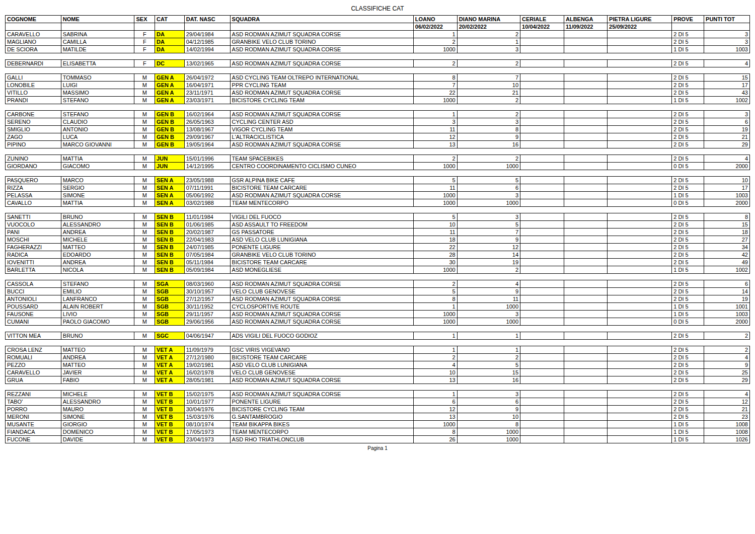CLASSIFICHE CAT
| COGNOME | NOME | SEX | CAT | DAT. NASC | SQUADRA | LOANO | DIANO MARINA | CERIALE | ALBENGA | PIETRA LIGURE | PROVE | PUNTI TOT |
| --- | --- | --- | --- | --- | --- | --- | --- | --- | --- | --- | --- | --- |
| | | | | | | 06/02/2022 | 20/02/2022 | 10/04/2022 | 11/09/2022 | 25/09/2022 | | |
| CARAVELLO | SABRINA | F | DA | 29/04/1984 | ASD RODMAN AZIMUT SQUADRA CORSE | 1 | 2 | | | | 2 DI 5 | 3 |
| MAGLIANO | CAMILLA | F | DA | 04/12/1985 | GRANBIKE VELO CLUB TORINO | 2 | 1 | | | | 2 DI 5 | 3 |
| DE SCIORA | MATILDE | F | DA | 14/02/1994 | ASD RODMAN AZIMUT SQUADRA CORSE | 1000 | 3 | | | | 1 DI 5 | 1003 |
| DEBERNARDI | ELISABETTA | F | DC | 13/02/1965 | ASD RODMAN AZIMUT SQUADRA CORSE | 2 | 2 | | | | 2 DI 5 | 4 |
| GALLI | TOMMASO | M | GEN A | 26/04/1972 | ASD CYCLING TEAM OLTREPO INTERNATIONAL | 8 | 7 | | | | 2 DI 5 | 15 |
| LONOBILE | LUIGI | M | GEN A | 16/04/1971 | PPR CYCLING TEAM | 7 | 10 | | | | 2 DI 5 | 17 |
| VITILLO | MASSIMO | M | GEN A | 23/11/1971 | ASD RODMAN AZIMUT SQUADRA CORSE | 22 | 21 | | | | 2 DI 5 | 43 |
| PRANDI | STEFANO | M | GEN A | 23/03/1971 | BICISTORE CYCLING TEAM | 1000 | 2 | | | | 1 DI 5 | 1002 |
| CARBONE | STEFANO | M | GEN B | 16/02/1964 | ASD RODMAN AZIMUT SQUADRA CORSE | 1 | 2 | | | | 2 DI 5 | 3 |
| SERENO | CLAUDIO | M | GEN B | 26/05/1963 | CYCLING CENTER ASD | 3 | 3 | | | | 2 DI 5 | 6 |
| SMIGLIO | ANTONIO | M | GEN B | 13/08/1967 | VIGOR CYCLING TEAM | 11 | 8 | | | | 2 DI 5 | 19 |
| ZAGO | LUCA | M | GEN B | 29/09/1967 | L'ALTRACICLISTICA | 12 | 9 | | | | 2 DI 5 | 21 |
| PIPINO | MARCO GIOVANNI | M | GEN B | 19/05/1964 | ASD RODMAN AZIMUT SQUADRA CORSE | 13 | 16 | | | | 2 DI 5 | 29 |
| ZUNINO | MATTIA | M | JUN | 15/01/1996 | TEAM SPACEBIKES | 2 | 2 | | | | 2 DI 5 | 4 |
| GIORDANO | GIACOMO | M | JUN | 14/12/1995 | CENTRO COORDINAMENTO CICLISMO CUNEO | 1000 | 1000 | | | | 0 DI 5 | 2000 |
| PASQUERO | MARCO | M | SEN A | 23/05/1988 | GSR ALPINA BIKE CAFE | 5 | 5 | | | | 2 DI 5 | 10 |
| RIZZA | SERGIO | M | SEN A | 07/11/1991 | BICISTORE TEAM CARCARE | 11 | 6 | | | | 2 DI 5 | 17 |
| PELASSA | SIMONE | M | SEN A | 05/06/1992 | ASD RODMAN AZIMUT SQUADRA CORSE | 1000 | 3 | | | | 1 DI 5 | 1003 |
| CAVALLO | MATTIA | M | SEN A | 03/02/1988 | TEAM MENTECORPO | 1000 | 1000 | | | | 0 DI 5 | 2000 |
| SANETTI | BRUNO | M | SEN B | 11/01/1984 | VIGILI DEL FUOCO | 5 | 3 | | | | 2 DI 5 | 8 |
| VUOCOLO | ALESSANDRO | M | SEN B | 01/06/1985 | ASD ASSAULT TO FREEDOM | 10 | 5 | | | | 2 DI 5 | 15 |
| PANI | ANDREA | M | SEN B | 20/02/1987 | GS PASSATORE | 11 | 7 | | | | 2 DI 5 | 18 |
| MOSCHI | MICHELE | M | SEN B | 22/04/1983 | ASD VELO CLUB LUNIGIANA | 18 | 9 | | | | 2 DI 5 | 27 |
| FAGHERAZZI | MATTEO | M | SEN B | 24/07/1985 | PONENTE LIGURE | 22 | 12 | | | | 2 DI 5 | 34 |
| RADICA | EDOARDO | M | SEN B | 07/05/1984 | GRANBIKE VELO CLUB TORINO | 28 | 14 | | | | 2 DI 5 | 42 |
| IOVENITTI | ANDREA | M | SEN B | 05/11/1984 | BICISTORE TEAM CARCARE | 30 | 19 | | | | 2 DI 5 | 49 |
| BARLETTA | NICOLA | M | SEN B | 05/09/1984 | ASD MONEGLIESE | 1000 | 2 | | | | 1 DI 5 | 1002 |
| CASSOLA | STEFANO | M | SGA | 08/03/1960 | ASD RODMAN AZIMUT SQUADRA CORSE | 2 | 4 | | | | 2 DI 5 | 6 |
| BUCCI | EMILIO | M | SGB | 30/10/1957 | VELO CLUB GENOVESE | 5 | 9 | | | | 2 DI 5 | 14 |
| ANTONIOLI | LANFRANCO | M | SGB | 27/12/1957 | ASD RODMAN AZIMUT SQUADRA CORSE | 8 | 11 | | | | 2 DI 5 | 19 |
| POUSSARD | ALAIN ROBERT | M | SGB | 30/11/1952 | CYCLOSPORTIVE ROUTE | 1 | 1000 | | | | 1 DI 5 | 1001 |
| FAUSONE | LIVIO | M | SGB | 29/11/1957 | ASD RODMAN AZIMUT SQUADRA CORSE | 1000 | 3 | | | | 1 DI 5 | 1003 |
| CUMANI | PAOLO GIACOMO | M | SGB | 29/06/1956 | ASD RODMAN AZIMUT SQUADRA CORSE | 1000 | 1000 | | | | 0 DI 5 | 2000 |
| VITTON MEA | BRUNO | M | SGC | 04/06/1947 | ADS VIGILI DEL FUOCO GODIOZ | 1 | 1 | | | | 2 DI 5 | 2 |
| CROSA LENZ | MATTEO | M | VET A | 11/09/1979 | GSC VIRIS VIGEVANO | 1 | 1 | | | | 2 DI 5 | 2 |
| ROMUALI | ANDREA | M | VET A | 27/12/1980 | BICISTORE TEAM CARCARE | 2 | 2 | | | | 2 DI 5 | 4 |
| PEZZO | MATTEO | M | VET A | 19/02/1981 | ASD VELO CLUB LUNIGIANA | 4 | 5 | | | | 2 DI 5 | 9 |
| CARAVELLO | JAVIER | M | VET A | 16/02/1978 | VELO CLUB GENOVESE | 10 | 15 | | | | 2 DI 5 | 25 |
| GRUA | FABIO | M | VET A | 28/05/1981 | ASD RODMAN AZIMUT SQUADRA CORSE | 13 | 16 | | | | 2 DI 5 | 29 |
| REZZANI | MICHELE | M | VET B | 15/02/1975 | ASD RODMAN AZIMUT SQUADRA CORSE | 1 | 3 | | | | 2 DI 5 | 4 |
| TABO' | ALESSANDRO | M | VET B | 10/01/1977 | PONENTE LIGURE | 6 | 6 | | | | 2 DI 5 | 12 |
| PORRO | MAURO | M | VET B | 30/04/1976 | BICISTORE CYCLING TEAM | 12 | 9 | | | | 2 DI 5 | 21 |
| MERONI | SIMONE | M | VET B | 15/03/1976 | G.SANTAMBROGIO | 13 | 10 | | | | 2 DI 5 | 23 |
| MUSANTE | GIORGIO | M | VET B | 08/10/1974 | TEAM BIKAPPA BIKES | 1000 | 8 | | | | 1 DI 5 | 1008 |
| FIANDACA | DOMENICO | M | VET B | 17/05/1973 | TEAM MENTECORPO | 8 | 1000 | | | | 1 DI 5 | 1008 |
| FUCONE | DAVIDE | M | VET B | 23/04/1973 | ASD RHO TRIATHLONCLUB | 26 | 1000 | | | | 1 DI 5 | 1026 |
Pagina 1